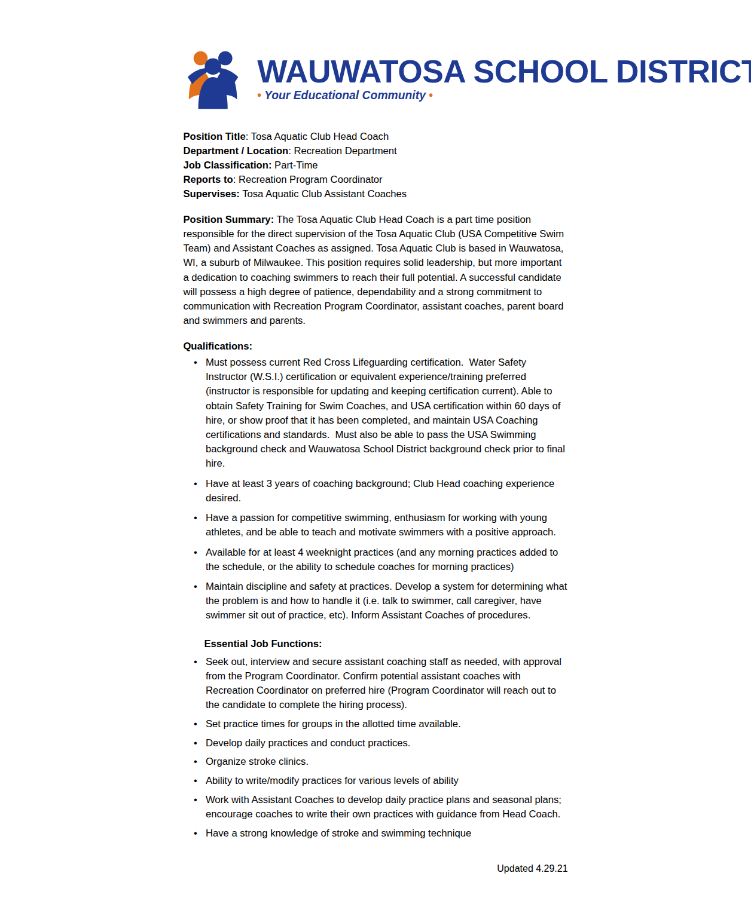WAUWATOSA SCHOOL DISTRICT
• Your Educational Community •
Position Title: Tosa Aquatic Club Head Coach
Department / Location: Recreation Department
Job Classification: Part-Time
Reports to: Recreation Program Coordinator
Supervises: Tosa Aquatic Club Assistant Coaches
Position Summary: The Tosa Aquatic Club Head Coach is a part time position responsible for the direct supervision of the Tosa Aquatic Club (USA Competitive Swim Team) and Assistant Coaches as assigned. Tosa Aquatic Club is based in Wauwatosa, WI, a suburb of Milwaukee. This position requires solid leadership, but more important a dedication to coaching swimmers to reach their full potential. A successful candidate will possess a high degree of patience, dependability and a strong commitment to communication with Recreation Program Coordinator, assistant coaches, parent board and swimmers and parents.
Qualifications:
Must possess current Red Cross Lifeguarding certification. Water Safety Instructor (W.S.I.) certification or equivalent experience/training preferred (instructor is responsible for updating and keeping certification current). Able to obtain Safety Training for Swim Coaches, and USA certification within 60 days of hire, or show proof that it has been completed, and maintain USA Coaching certifications and standards. Must also be able to pass the USA Swimming background check and Wauwatosa School District background check prior to final hire.
Have at least 3 years of coaching background; Club Head coaching experience desired.
Have a passion for competitive swimming, enthusiasm for working with young athletes, and be able to teach and motivate swimmers with a positive approach.
Available for at least 4 weeknight practices (and any morning practices added to the schedule, or the ability to schedule coaches for morning practices)
Maintain discipline and safety at practices. Develop a system for determining what the problem is and how to handle it (i.e. talk to swimmer, call caregiver, have swimmer sit out of practice, etc). Inform Assistant Coaches of procedures.
Essential Job Functions:
Seek out, interview and secure assistant coaching staff as needed, with approval from the Program Coordinator. Confirm potential assistant coaches with Recreation Coordinator on preferred hire (Program Coordinator will reach out to the candidate to complete the hiring process).
Set practice times for groups in the allotted time available.
Develop daily practices and conduct practices.
Organize stroke clinics.
Ability to write/modify practices for various levels of ability
Work with Assistant Coaches to develop daily practice plans and seasonal plans; encourage coaches to write their own practices with guidance from Head Coach.
Have a strong knowledge of stroke and swimming technique
Updated 4.29.21